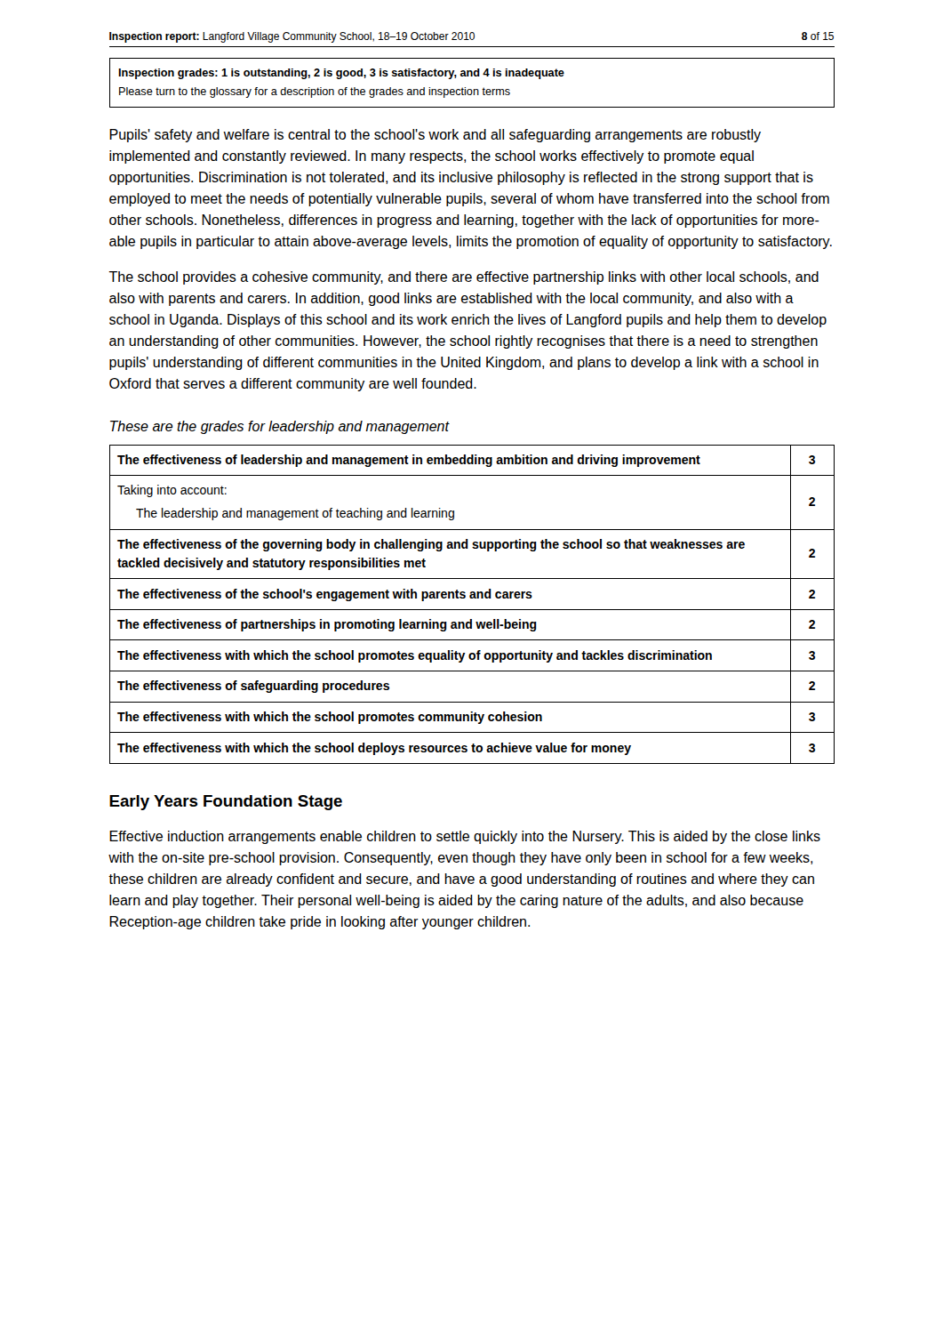Inspection report: Langford Village Community School, 18–19 October 2010 8 of 15
Inspection grades: 1 is outstanding, 2 is good, 3 is satisfactory, and 4 is inadequate
Please turn to the glossary for a description of the grades and inspection terms
Pupils' safety and welfare is central to the school's work and all safeguarding arrangements are robustly implemented and constantly reviewed. In many respects, the school works effectively to promote equal opportunities. Discrimination is not tolerated, and its inclusive philosophy is reflected in the strong support that is employed to meet the needs of potentially vulnerable pupils, several of whom have transferred into the school from other schools. Nonetheless, differences in progress and learning, together with the lack of opportunities for more-able pupils in particular to attain above-average levels, limits the promotion of equality of opportunity to satisfactory.
The school provides a cohesive community, and there are effective partnership links with other local schools, and also with parents and carers. In addition, good links are established with the local community, and also with a school in Uganda. Displays of this school and its work enrich the lives of Langford pupils and help them to develop an understanding of other communities. However, the school rightly recognises that there is a need to strengthen pupils' understanding of different communities in the United Kingdom, and plans to develop a link with a school in Oxford that serves a different community are well founded.
These are the grades for leadership and management
| The effectiveness of leadership and management in embedding ambition and driving improvement | 3 |
| Taking into account: The leadership and management of teaching and learning | 2 |
| The effectiveness of the governing body in challenging and supporting the school so that weaknesses are tackled decisively and statutory responsibilities met | 2 |
| The effectiveness of the school's engagement with parents and carers | 2 |
| The effectiveness of partnerships in promoting learning and well-being | 2 |
| The effectiveness with which the school promotes equality of opportunity and tackles discrimination | 3 |
| The effectiveness of safeguarding procedures | 2 |
| The effectiveness with which the school promotes community cohesion | 3 |
| The effectiveness with which the school deploys resources to achieve value for money | 3 |
Early Years Foundation Stage
Effective induction arrangements enable children to settle quickly into the Nursery. This is aided by the close links with the on-site pre-school provision. Consequently, even though they have only been in school for a few weeks, these children are already confident and secure, and have a good understanding of routines and where they can learn and play together. Their personal well-being is aided by the caring nature of the adults, and also because Reception-age children take pride in looking after younger children.